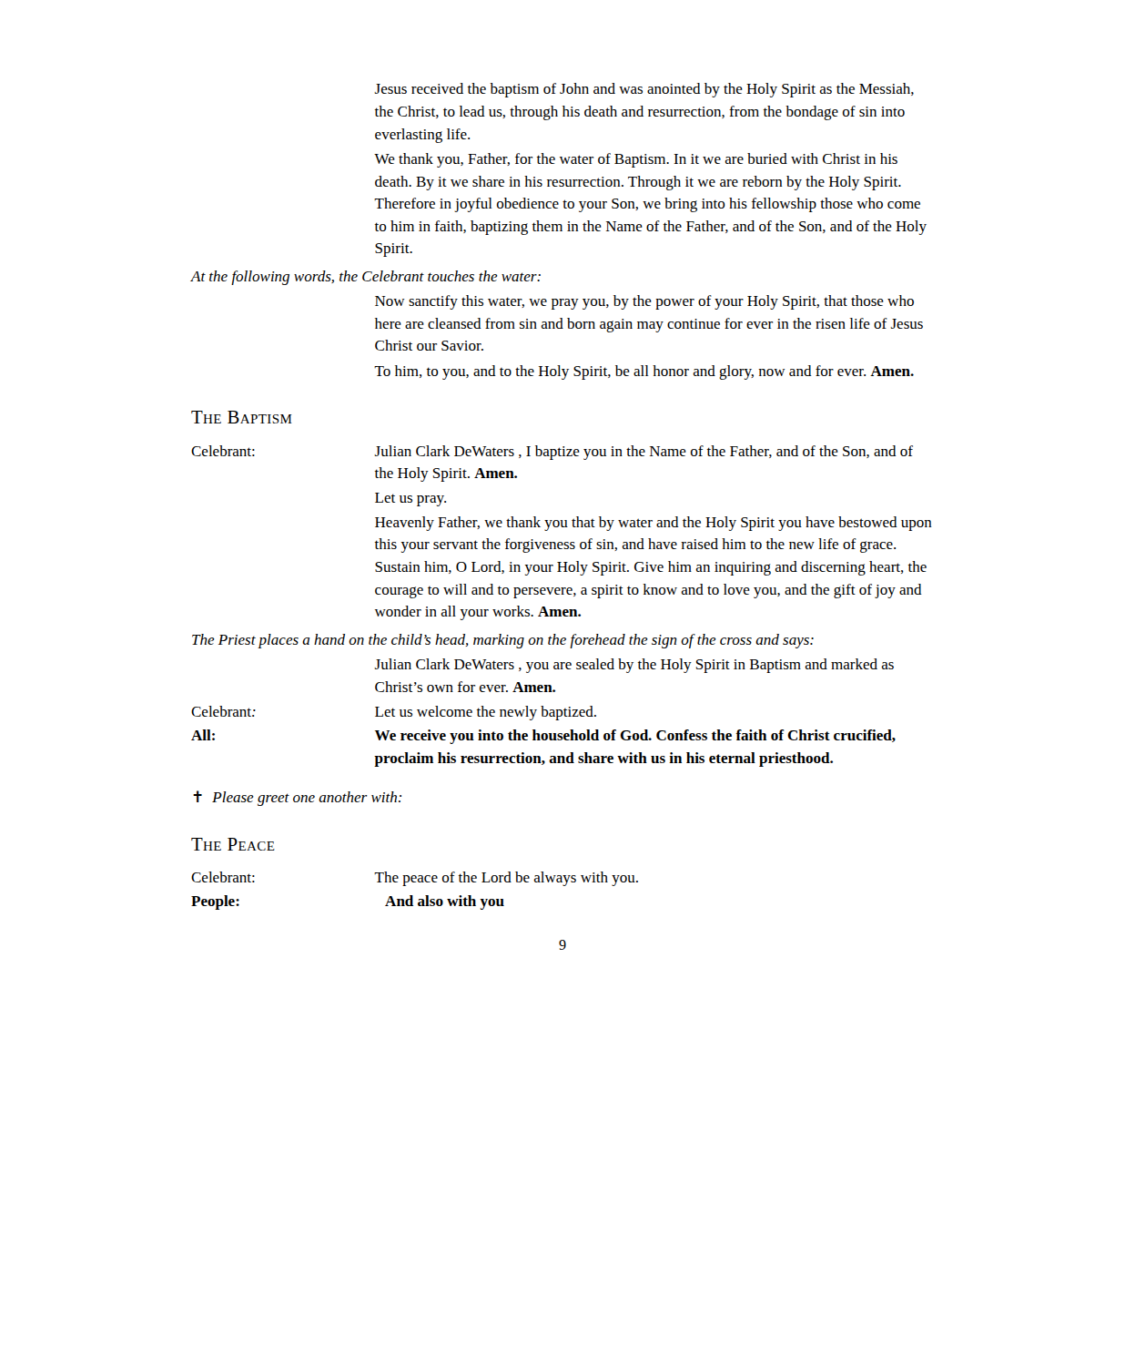Jesus received the baptism of John and was anointed by the Holy Spirit as the Messiah, the Christ, to lead us, through his death and resurrection, from the bondage of sin into everlasting life.
We thank you, Father, for the water of Baptism. In it we are buried with Christ in his death. By it we share in his resurrection. Through it we are reborn by the Holy Spirit. Therefore in joyful obedience to your Son, we bring into his fellowship those who come to him in faith, baptizing them in the Name of the Father, and of the Son, and of the Holy Spirit.
At the following words, the Celebrant touches the water:
Now sanctify this water, we pray you, by the power of your Holy Spirit, that those who here are cleansed from sin and born again may continue for ever in the risen life of Jesus Christ our Savior.
To him, to you, and to the Holy Spirit, be all honor and glory, now and for ever. Amen.
The Baptism
Celebrant:
Julian Clark DeWaters , I baptize you in the Name of the Father, and of the Son, and of the Holy Spirit. Amen.
Let us pray.
Heavenly Father, we thank you that by water and the Holy Spirit you have bestowed upon this your servant the forgiveness of sin, and have raised him to the new life of grace. Sustain him, O Lord, in your Holy Spirit. Give him an inquiring and discerning heart, the courage to will and to persevere, a spirit to know and to love you, and the gift of joy and wonder in all your works. Amen.
The Priest places a hand on the child’s head, marking on the forehead the sign of the cross and says:
Julian Clark DeWaters , you are sealed by the Holy Spirit in Baptism and marked as Christ’s own for ever. Amen.
Celebrant:
Let us welcome the newly baptized.
All:
We receive you into the household of God. Confess the faith of Christ crucified, proclaim his resurrection, and share with us in his eternal priesthood.
✝Please greet one another with:
The Peace
Celebrant:
The peace of the Lord be always with you.
People:
And also with you
9